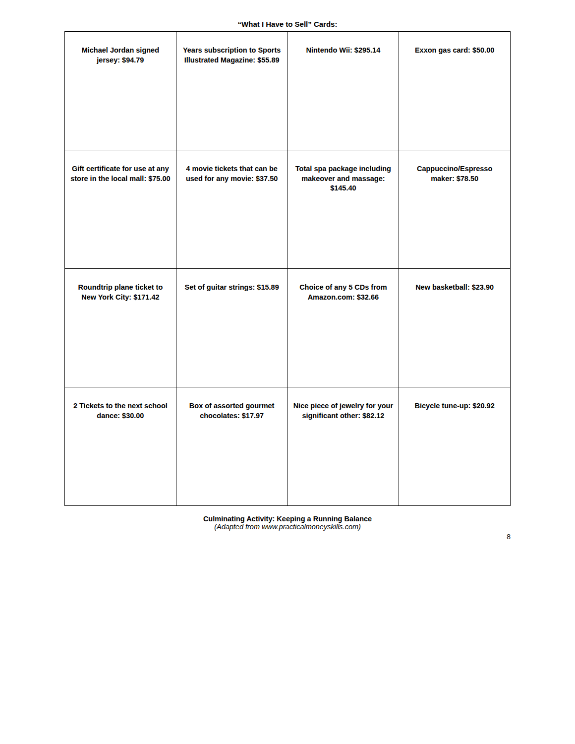“What I Have to Sell” Cards:
| Michael Jordan signed jersey: $94.79 | Years subscription to Sports Illustrated Magazine: $55.89 | Nintendo Wii: $295.14 | Exxon gas card: $50.00 |
| Gift certificate for use at any store in the local mall: $75.00 | 4 movie tickets that can be used for any movie: $37.50 | Total spa package including makeover and massage: $145.40 | Cappuccino/Espresso maker: $78.50 |
| Roundtrip plane ticket to New York City: $171.42 | Set of guitar strings: $15.89 | Choice of any 5 CDs from Amazon.com: $32.66 | New basketball: $23.90 |
| 2 Tickets to the next school dance: $30.00 | Box of assorted gourmet chocolates: $17.97 | Nice piece of jewelry for your significant other: $82.12 | Bicycle tune-up: $20.92 |
Culminating Activity: Keeping a Running Balance
(Adapted from www.practicalmoneyskills.com)
8